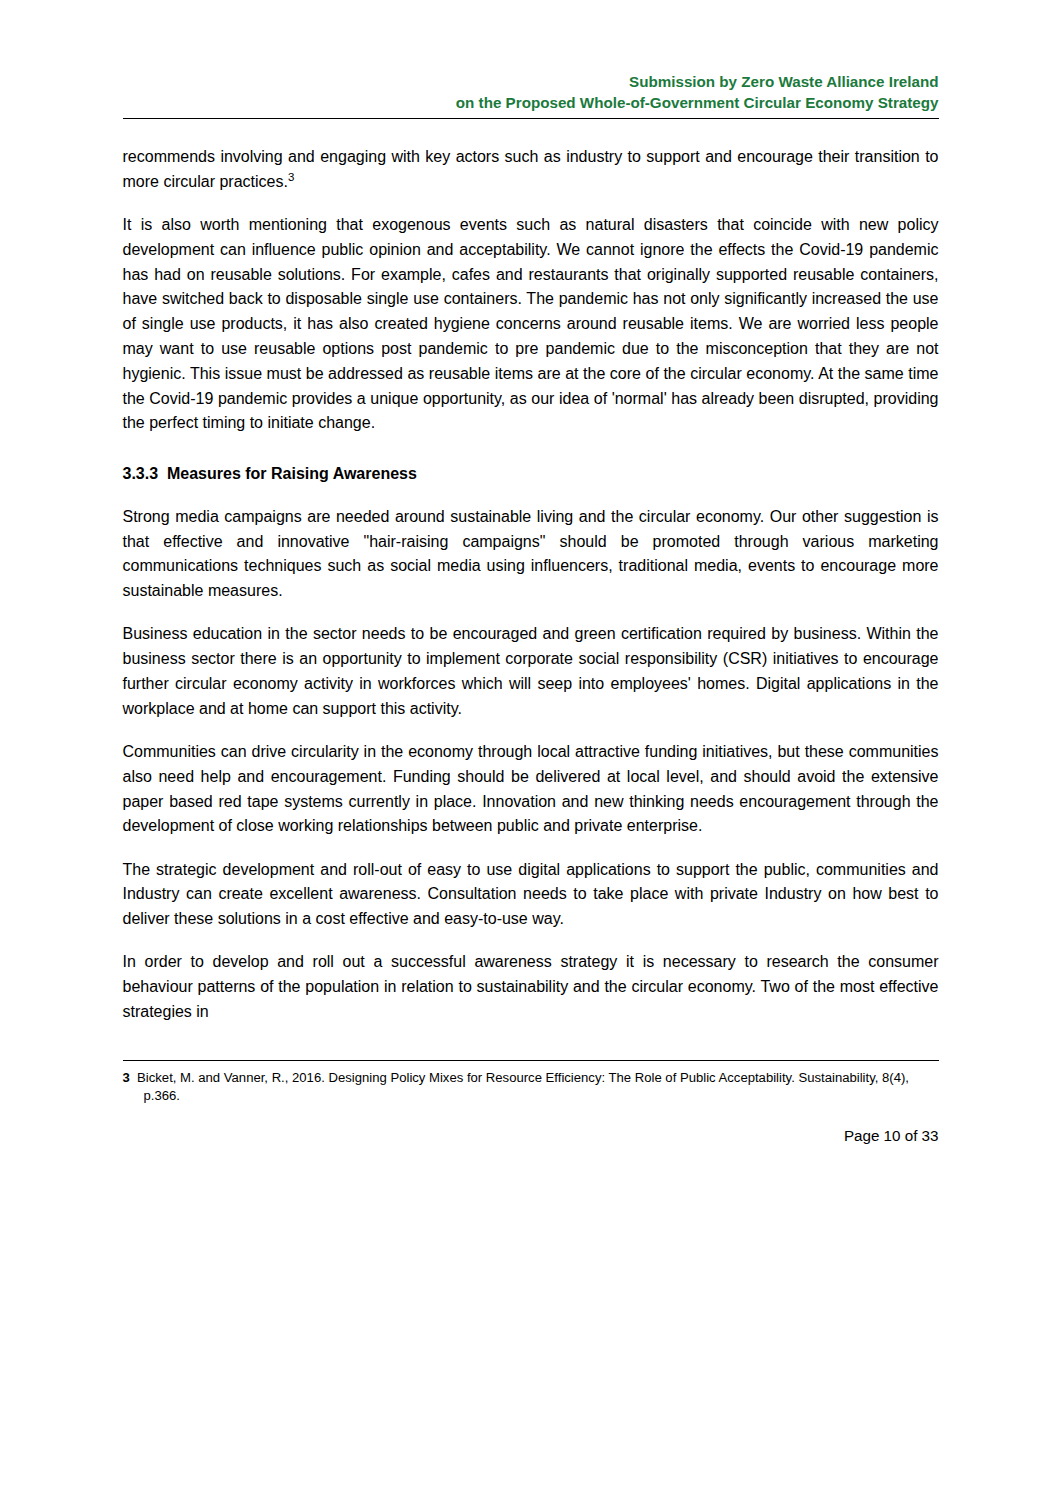Submission by Zero Waste Alliance Ireland on the Proposed Whole-of-Government Circular Economy Strategy
recommends involving and engaging with key actors such as industry to support and encourage their transition to more circular practices.3
It is also worth mentioning that exogenous events such as natural disasters that coincide with new policy development can influence public opinion and acceptability. We cannot ignore the effects the Covid-19 pandemic has had on reusable solutions. For example, cafes and restaurants that originally supported reusable containers, have switched back to disposable single use containers. The pandemic has not only significantly increased the use of single use products, it has also created hygiene concerns around reusable items. We are worried less people may want to use reusable options post pandemic to pre pandemic due to the misconception that they are not hygienic. This issue must be addressed as reusable items are at the core of the circular economy. At the same time the Covid-19 pandemic provides a unique opportunity, as our idea of 'normal' has already been disrupted, providing the perfect timing to initiate change.
3.3.3 Measures for Raising Awareness
Strong media campaigns are needed around sustainable living and the circular economy. Our other suggestion is that effective and innovative "hair-raising campaigns" should be promoted through various marketing communications techniques such as social media using influencers, traditional media, events to encourage more sustainable measures.
Business education in the sector needs to be encouraged and green certification required by business. Within the business sector there is an opportunity to implement corporate social responsibility (CSR) initiatives to encourage further circular economy activity in workforces which will seep into employees' homes. Digital applications in the workplace and at home can support this activity.
Communities can drive circularity in the economy through local attractive funding initiatives, but these communities also need help and encouragement. Funding should be delivered at local level, and should avoid the extensive paper based red tape systems currently in place. Innovation and new thinking needs encouragement through the development of close working relationships between public and private enterprise.
The strategic development and roll-out of easy to use digital applications to support the public, communities and Industry can create excellent awareness. Consultation needs to take place with private Industry on how best to deliver these solutions in a cost effective and easy-to-use way.
In order to develop and roll out a successful awareness strategy it is necessary to research the consumer behaviour patterns of the population in relation to sustainability and the circular economy. Two of the most effective strategies in
3 Bicket, M. and Vanner, R., 2016. Designing Policy Mixes for Resource Efficiency: The Role of Public Acceptability. Sustainability, 8(4), p.366.
Page 10 of 33